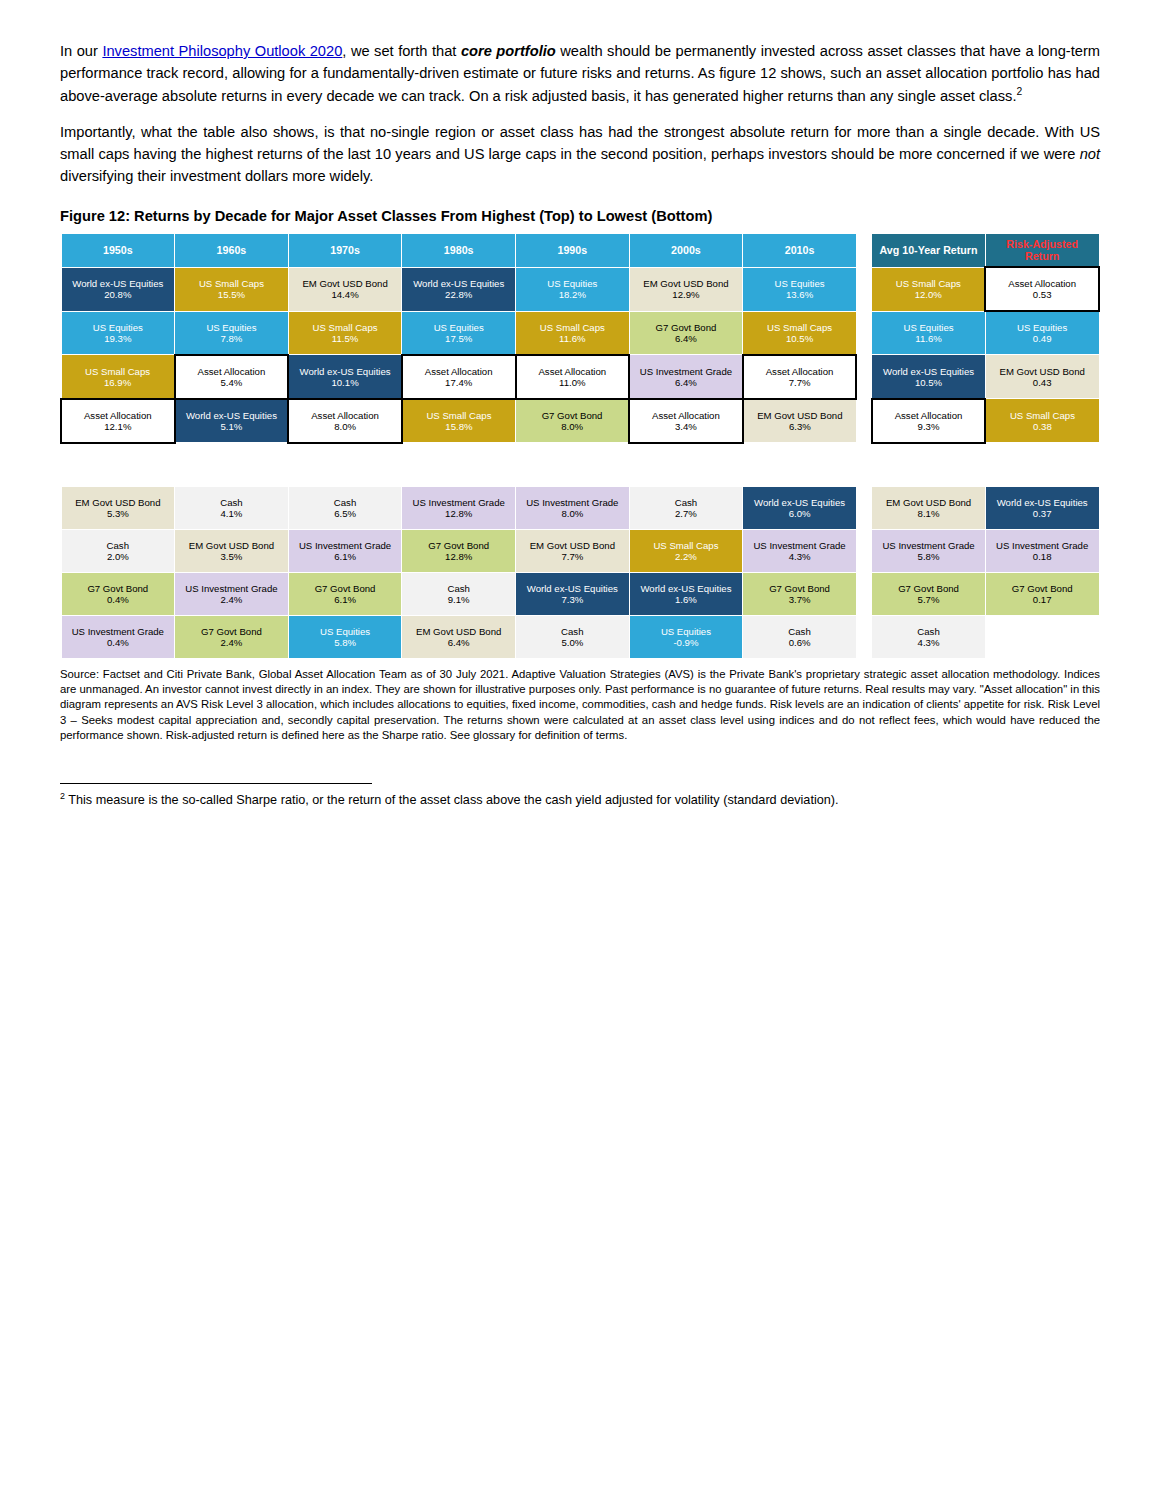In our Investment Philosophy Outlook 2020, we set forth that core portfolio wealth should be permanently invested across asset classes that have a long-term performance track record, allowing for a fundamentally-driven estimate or future risks and returns. As figure 12 shows, such an asset allocation portfolio has had above-average absolute returns in every decade we can track. On a risk adjusted basis, it has generated higher returns than any single asset class.2
Importantly, what the table also shows, is that no-single region or asset class has had the strongest absolute return for more than a single decade. With US small caps having the highest returns of the last 10 years and US large caps in the second position, perhaps investors should be more concerned if we were not diversifying their investment dollars more widely.
Figure 12: Returns by Decade for Major Asset Classes From Highest (Top) to Lowest (Bottom)
| 1950s | 1960s | 1970s | 1980s | 1990s | 2000s | 2010s | | Avg 10-Year Return | Risk-Adjusted Return |
| --- | --- | --- | --- | --- | --- | --- | --- | --- | --- |
| World ex-US Equities 20.8% | US Small Caps 15.5% | EM Govt USD Bond 14.4% | World ex-US Equities 22.8% | US Equities 18.2% | EM Govt USD Bond 12.9% | US Equities 13.6% | | US Small Caps 12.0% | Asset Allocation 0.53 |
| US Equities 19.3% | US Equities 7.8% | US Small Caps 11.5% | US Equities 17.5% | US Small Caps 11.6% | G7 Govt Bond 6.4% | US Small Caps 10.5% | | US Equities 11.6% | US Equities 0.49 |
| US Small Caps 16.9% | Asset Allocation 5.4% | World ex-US Equities 10.1% | Asset Allocation 17.4% | Asset Allocation 11.0% | US Investment Grade 6.4% | Asset Allocation 7.7% | | World ex-US Equities 10.5% | EM Govt USD Bond 0.43 |
| Asset Allocation 12.1% | World ex-US Equities 5.1% | Asset Allocation 8.0% | US Small Caps 15.8% | G7 Govt Bond 8.0% | Asset Allocation 3.4% | EM Govt USD Bond 6.3% | | Asset Allocation 9.3% | US Small Caps 0.38 |
| EM Govt USD Bond 5.3% | Cash 4.1% | Cash 6.5% | US Investment Grade 12.8% | US Investment Grade 8.0% | Cash 2.7% | World ex-US Equities 6.0% | | EM Govt USD Bond 8.1% | World ex-US Equities 0.37 |
| Cash 2.0% | EM Govt USD Bond 3.5% | US Investment Grade 6.1% | G7 Govt Bond 12.8% | EM Govt USD Bond 7.7% | US Small Caps 2.2% | US Investment Grade 4.3% | | US Investment Grade 5.8% | US Investment Grade 0.18 |
| G7 Govt Bond 0.4% | US Investment Grade 2.4% | G7 Govt Bond 6.1% | Cash 9.1% | World ex-US Equities 7.3% | World ex-US Equities 1.6% | G7 Govt Bond 3.7% | | G7 Govt Bond 5.7% | G7 Govt Bond 0.17 |
| US Investment Grade 0.4% | G7 Govt Bond 2.4% | US Equities 5.8% | EM Govt USD Bond 6.4% | Cash 5.0% | US Equities -0.9% | Cash 0.6% | | Cash 4.3% | |
Source: Factset and Citi Private Bank, Global Asset Allocation Team as of 30 July 2021. Adaptive Valuation Strategies (AVS) is the Private Bank's proprietary strategic asset allocation methodology. Indices are unmanaged. An investor cannot invest directly in an index. They are shown for illustrative purposes only. Past performance is no guarantee of future returns. Real results may vary. "Asset allocation" in this diagram represents an AVS Risk Level 3 allocation, which includes allocations to equities, fixed income, commodities, cash and hedge funds. Risk levels are an indication of clients' appetite for risk. Risk Level 3 – Seeks modest capital appreciation and, secondly capital preservation. The returns shown were calculated at an asset class level using indices and do not reflect fees, which would have reduced the performance shown. Risk-adjusted return is defined here as the Sharpe ratio. See glossary for definition of terms.
2 This measure is the so-called Sharpe ratio, or the return of the asset class above the cash yield adjusted for volatility (standard deviation).